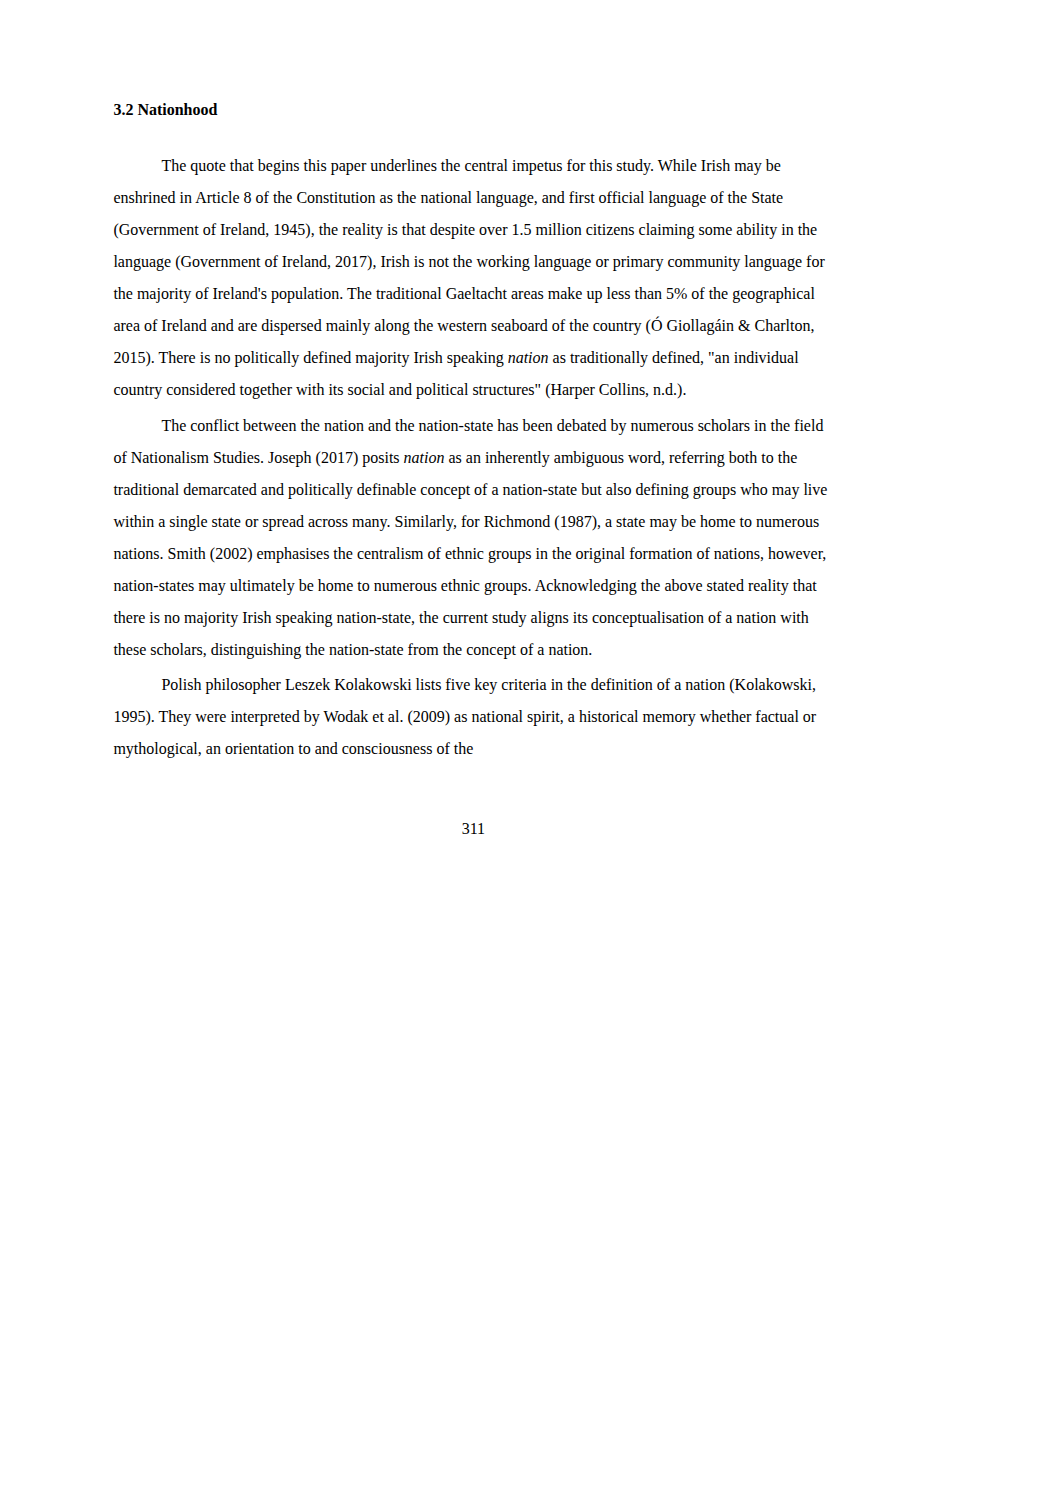3.2 Nationhood
The quote that begins this paper underlines the central impetus for this study. While Irish may be enshrined in Article 8 of the Constitution as the national language, and first official language of the State (Government of Ireland, 1945), the reality is that despite over 1.5 million citizens claiming some ability in the language (Government of Ireland, 2017), Irish is not the working language or primary community language for the majority of Ireland's population. The traditional Gaeltacht areas make up less than 5% of the geographical area of Ireland and are dispersed mainly along the western seaboard of the country (Ó Giollagáin & Charlton, 2015). There is no politically defined majority Irish speaking nation as traditionally defined, "an individual country considered together with its social and political structures" (Harper Collins, n.d.).
The conflict between the nation and the nation-state has been debated by numerous scholars in the field of Nationalism Studies. Joseph (2017) posits nation as an inherently ambiguous word, referring both to the traditional demarcated and politically definable concept of a nation-state but also defining groups who may live within a single state or spread across many. Similarly, for Richmond (1987), a state may be home to numerous nations. Smith (2002) emphasises the centralism of ethnic groups in the original formation of nations, however, nation-states may ultimately be home to numerous ethnic groups. Acknowledging the above stated reality that there is no majority Irish speaking nation-state, the current study aligns its conceptualisation of a nation with these scholars, distinguishing the nation-state from the concept of a nation.
Polish philosopher Leszek Kolakowski lists five key criteria in the definition of a nation (Kolakowski, 1995). They were interpreted by Wodak et al. (2009) as national spirit, a historical memory whether factual or mythological, an orientation to and consciousness of the
311